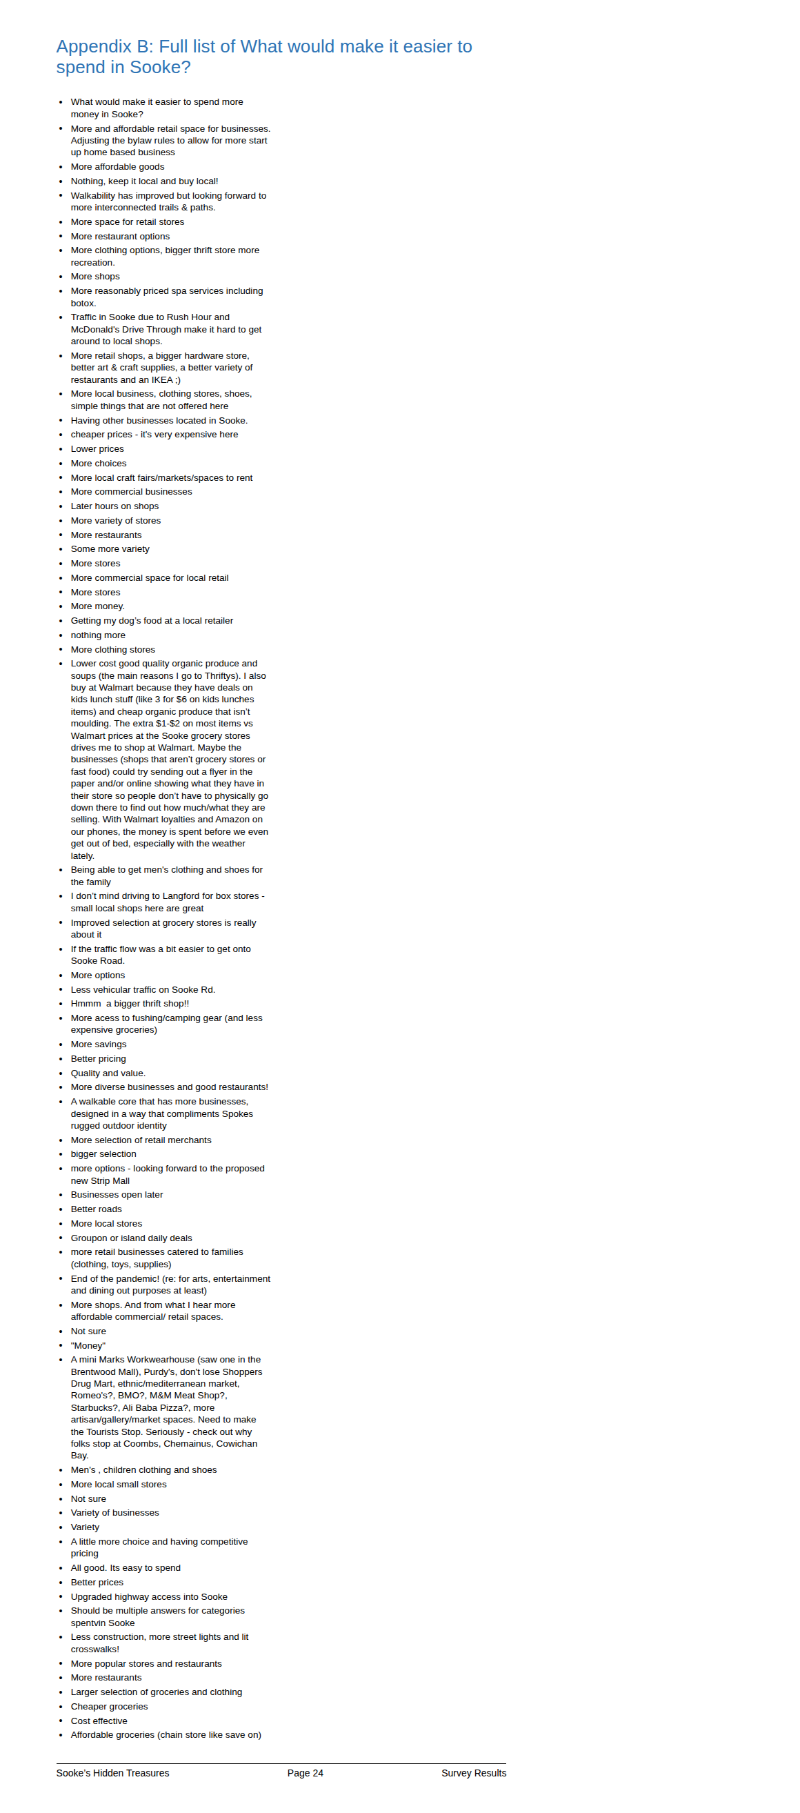Appendix B: Full list of What would make it easier to spend in Sooke?
What would make it easier to spend more money in Sooke?
More and affordable retail space for businesses. Adjusting the bylaw rules to allow for more start up home based business
More affordable goods
Nothing, keep it local and buy local!
Walkability has improved but looking forward to more interconnected trails & paths.
More space for retail stores
More restaurant options
More clothing options, bigger thrift store more recreation.
More shops
More reasonably priced spa services including botox.
Traffic in Sooke due to Rush Hour and McDonald's Drive Through make it hard to get around to local shops.
More retail shops, a bigger hardware store, better art & craft supplies, a better variety of restaurants and an IKEA ;)
More local business, clothing stores, shoes, simple things that are not offered here
Having other businesses located in Sooke.
cheaper prices - it's very expensive here
Lower prices
More choices
More local craft fairs/markets/spaces to rent
More commercial businesses
Later hours on shops
More variety of stores
More restaurants
Some more variety
More stores
More commercial space for local retail
More stores
More money.
Getting my dog’s food at a local retailer
nothing more
More clothing stores
Lower cost good quality organic produce and soups (the main reasons I go to Thriftys). I also buy at Walmart because they have deals on kids lunch stuff (like 3 for $6 on kids lunches items) and cheap organic produce that isn’t moulding. The extra $1-$2 on most items vs Walmart prices at the Sooke grocery stores drives me to shop at Walmart. Maybe the businesses (shops that aren’t grocery stores or fast food) could try sending out a flyer in the paper and/or online showing what they have in their store so people don’t have to physically go down there to find out how much/what they are selling. With Walmart loyalties and Amazon on our phones, the money is spent before we even get out of bed, especially with the weather lately.
Being able to get men's clothing and shoes for the family
I don’t mind driving to Langford for box stores - small local shops here are great
Improved selection at grocery stores is really about it
If the traffic flow was a bit easier to get onto Sooke Road.
More options
Less vehicular traffic on Sooke Rd.
Hmmm a bigger thrift shop!!
More acess to fushing/camping gear (and less expensive groceries)
More savings
Better pricing
Quality and value.
More diverse businesses and good restaurants!
A walkable core that has more businesses, designed in a way that compliments Spokes rugged outdoor identity
More selection of retail merchants
bigger selection
more options - looking forward to the proposed new Strip Mall
Businesses open later
Better roads
More local stores
Groupon or island daily deals
more retail businesses catered to families (clothing, toys, supplies)
End of the pandemic! (re: for arts, entertainment and dining out purposes at least)
More shops. And from what I hear more affordable commercial/ retail spaces.
Not sure
"Money"
A mini Marks Workwearhouse (saw one in the Brentwood Mall), Purdy's, don't lose Shoppers Drug Mart, ethnic/mediterranean market, Romeo's?, BMO?, M&M Meat Shop?, Starbucks?, Ali Baba Pizza?, more artisan/gallery/market spaces. Need to make the Tourists Stop. Seriously - check out why folks stop at Coombs, Chemainus, Cowichan Bay.
Men's , children clothing and shoes
More local small stores
Not sure
Variety of businesses
Variety
A little more choice and having competitive pricing
All good. Its easy to spend
Better prices
Upgraded highway access into Sooke
Should be multiple answers for categories spentvin Sooke
Less construction, more street lights and lit crosswalks!
More popular stores and restaurants
More restaurants
Larger selection of groceries and clothing
Cheaper groceries
Cost effective
Affordable groceries (chain store like save on)
Sooke’s Hidden Treasures
Page 24
Survey Results